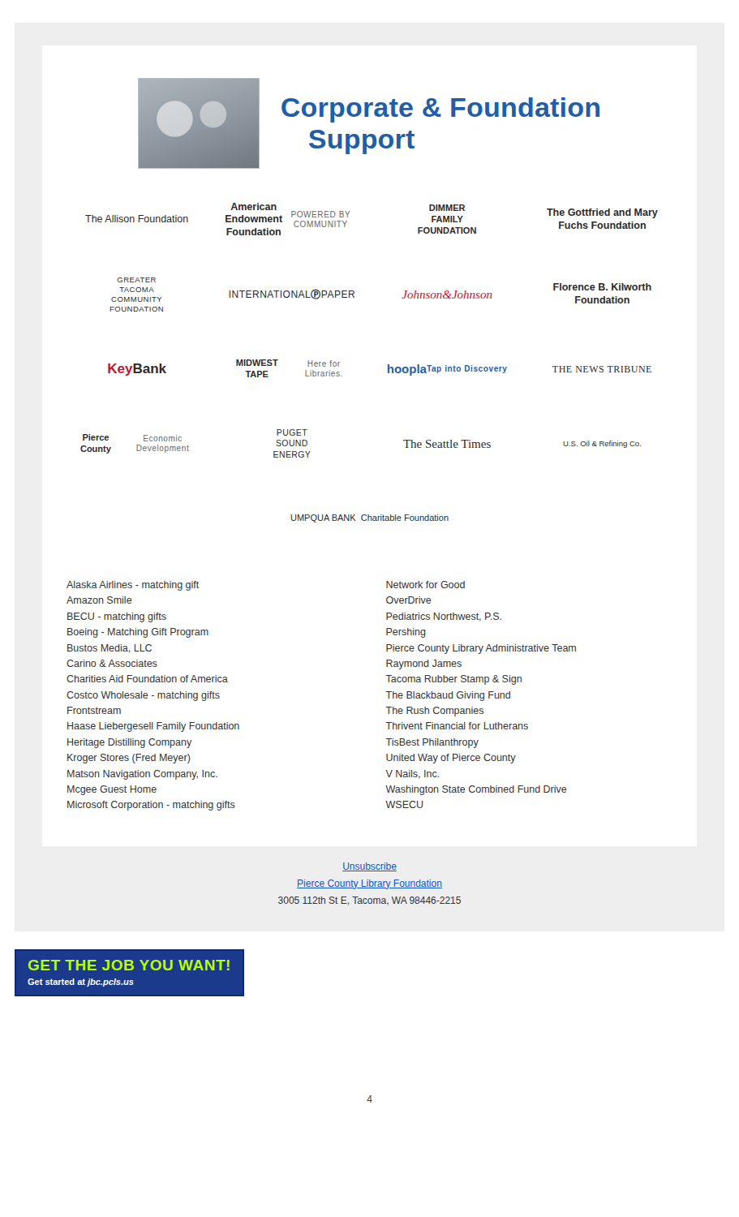Corporate & FoundationSupport
The Allison Foundation
American
Endowment
Foundation POWERED BY COMMUNITY
DIMMER
FAMILY
FOUNDATION
The Gottfried and Mary
Fuchs Foundation
GREATER
TACOMA
COMMUNITY
FOUNDATION
INTERNATIONAL Ⓟ PAPER
Johnson&Johnson
Florence B. Kilworth
Foundation
Key Bank
MIDWEST TAPE Here for Libraries.
hooplaTap into Discovery
THE NEWS TRIBUNE
Pierce County Economic Development
PUGET
SOUND
ENERGY
The Seattle Times
U.S. Oil & Refining Co.
UMPQUA BANK Charitable Foundation
Alaska Airlines - matching gift
Amazon Smile
BECU - matching gifts
Boeing - Matching Gift Program
Bustos Media, LLC
Carino & Associates
Charities Aid Foundation of America
Costco Wholesale - matching gifts
Frontstream
Haase Liebergesell Family Foundation
Heritage Distilling Company
Kroger Stores (Fred Meyer)
Matson Navigation Company, Inc.
Mcgee Guest Home
Microsoft Corporation - matching gifts
Network for Good
OverDrive
Pediatrics Northwest, P.S.
Pershing
Pierce County Library Administrative Team
Raymond James
Tacoma Rubber Stamp & Sign
The Blackbaud Giving Fund
The Rush Companies
Thrivent Financial for Lutherans
TisBest Philanthropy
United Way of Pierce County
V Nails, Inc.
Washington State Combined Fund Drive
WSECU
Unsubscribe
Pierce County Library Foundation
3005 112th St E, Tacoma, WA 98446-2215
GET THE JOB YOU WANT! Get started at jbc.pcls.us
4